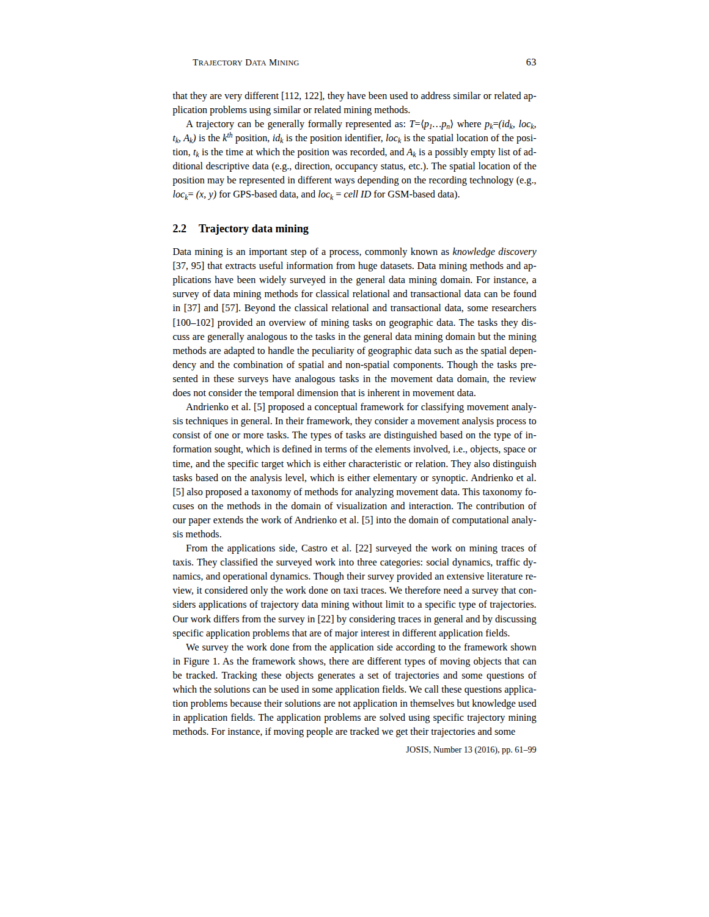TRAJECTORY DATA MINING 63
that they are very different [112, 122], they have been used to address similar or related application problems using similar or related mining methods.
A trajectory can be generally formally represented as: T=⟨p1…pn⟩ where pk=(idk, lock, tk, Ak) is the kth position, idk is the position identifier, lock is the spatial location of the position, tk is the time at which the position was recorded, and Ak is a possibly empty list of additional descriptive data (e.g., direction, occupancy status, etc.). The spatial location of the position may be represented in different ways depending on the recording technology (e.g., lock= (x, y) for GPS-based data, and lock = cell ID for GSM-based data).
2.2 Trajectory data mining
Data mining is an important step of a process, commonly known as knowledge discovery [37, 95] that extracts useful information from huge datasets. Data mining methods and applications have been widely surveyed in the general data mining domain. For instance, a survey of data mining methods for classical relational and transactional data can be found in [37] and [57]. Beyond the classical relational and transactional data, some researchers [100–102] provided an overview of mining tasks on geographic data. The tasks they discuss are generally analogous to the tasks in the general data mining domain but the mining methods are adapted to handle the peculiarity of geographic data such as the spatial dependency and the combination of spatial and non-spatial components. Though the tasks presented in these surveys have analogous tasks in the movement data domain, the review does not consider the temporal dimension that is inherent in movement data.
Andrienko et al. [5] proposed a conceptual framework for classifying movement analysis techniques in general. In their framework, they consider a movement analysis process to consist of one or more tasks. The types of tasks are distinguished based on the type of information sought, which is defined in terms of the elements involved, i.e., objects, space or time, and the specific target which is either characteristic or relation. They also distinguish tasks based on the analysis level, which is either elementary or synoptic. Andrienko et al. [5] also proposed a taxonomy of methods for analyzing movement data. This taxonomy focuses on the methods in the domain of visualization and interaction. The contribution of our paper extends the work of Andrienko et al. [5] into the domain of computational analysis methods.
From the applications side, Castro et al. [22] surveyed the work on mining traces of taxis. They classified the surveyed work into three categories: social dynamics, traffic dynamics, and operational dynamics. Though their survey provided an extensive literature review, it considered only the work done on taxi traces. We therefore need a survey that considers applications of trajectory data mining without limit to a specific type of trajectories. Our work differs from the survey in [22] by considering traces in general and by discussing specific application problems that are of major interest in different application fields.
We survey the work done from the application side according to the framework shown in Figure 1. As the framework shows, there are different types of moving objects that can be tracked. Tracking these objects generates a set of trajectories and some questions of which the solutions can be used in some application fields. We call these questions application problems because their solutions are not application in themselves but knowledge used in application fields. The application problems are solved using specific trajectory mining methods. For instance, if moving people are tracked we get their trajectories and some
JOSIS, Number 13 (2016), pp. 61–99